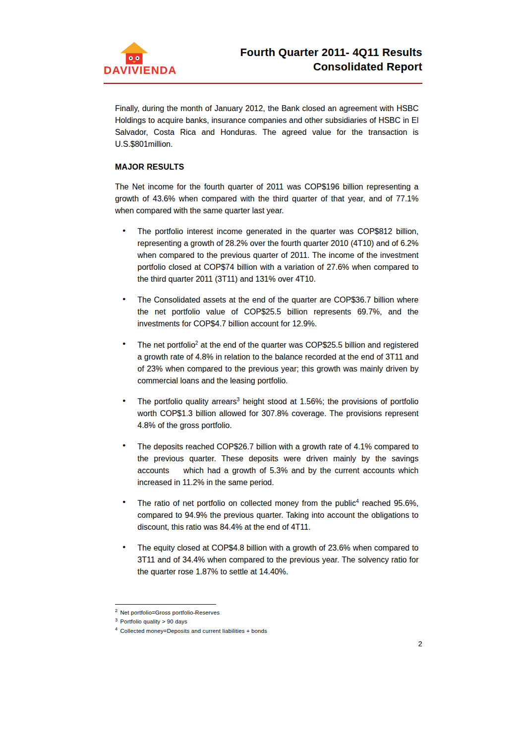Fourth Quarter 2011- 4Q11 Results Consolidated Report
Finally, during the month of January 2012, the Bank closed an agreement with HSBC Holdings to acquire banks, insurance companies and other subsidiaries of HSBC in El Salvador, Costa Rica and Honduras. The agreed value for the transaction is U.S.$801million.
MAJOR RESULTS
The Net income for the fourth quarter of 2011 was COP$196 billion representing a growth of 43.6% when compared with the third quarter of that year, and of 77.1% when compared with the same quarter last year.
The portfolio interest income generated in the quarter was COP$812 billion, representing a growth of 28.2% over the fourth quarter 2010 (4T10) and of 6.2% when compared to the previous quarter of 2011. The income of the investment portfolio closed at COP$74 billion with a variation of 27.6% when compared to the third quarter 2011 (3T11) and 131% over 4T10.
The Consolidated assets at the end of the quarter are COP$36.7 billion where the net portfolio value of COP$25.5 billion represents 69.7%, and the investments for COP$4.7 billion account for 12.9%.
The net portfolio2 at the end of the quarter was COP$25.5 billion and registered a growth rate of 4.8% in relation to the balance recorded at the end of 3T11 and of 23% when compared to the previous year; this growth was mainly driven by commercial loans and the leasing portfolio.
The portfolio quality arrears3 height stood at 1.56%; the provisions of portfolio worth COP$1.3 billion allowed for 307.8% coverage. The provisions represent 4.8% of the gross portfolio.
The deposits reached COP$26.7 billion with a growth rate of 4.1% compared to the previous quarter. These deposits were driven mainly by the savings accounts which had a growth of 5.3% and by the current accounts which increased in 11.2% in the same period.
The ratio of net portfolio on collected money from the public4 reached 95.6%, compared to 94.9% the previous quarter. Taking into account the obligations to discount, this ratio was 84.4% at the end of 4T11.
The equity closed at COP$4.8 billion with a growth of 23.6% when compared to 3T11 and of 34.4% when compared to the previous year. The solvency ratio for the quarter rose 1.87% to settle at 14.40%.
2 Net portfolio=Gross portfolio-Reserves
3 Portfolio quality > 90 days
4 Collected money=Deposits and current liabilities + bonds
2